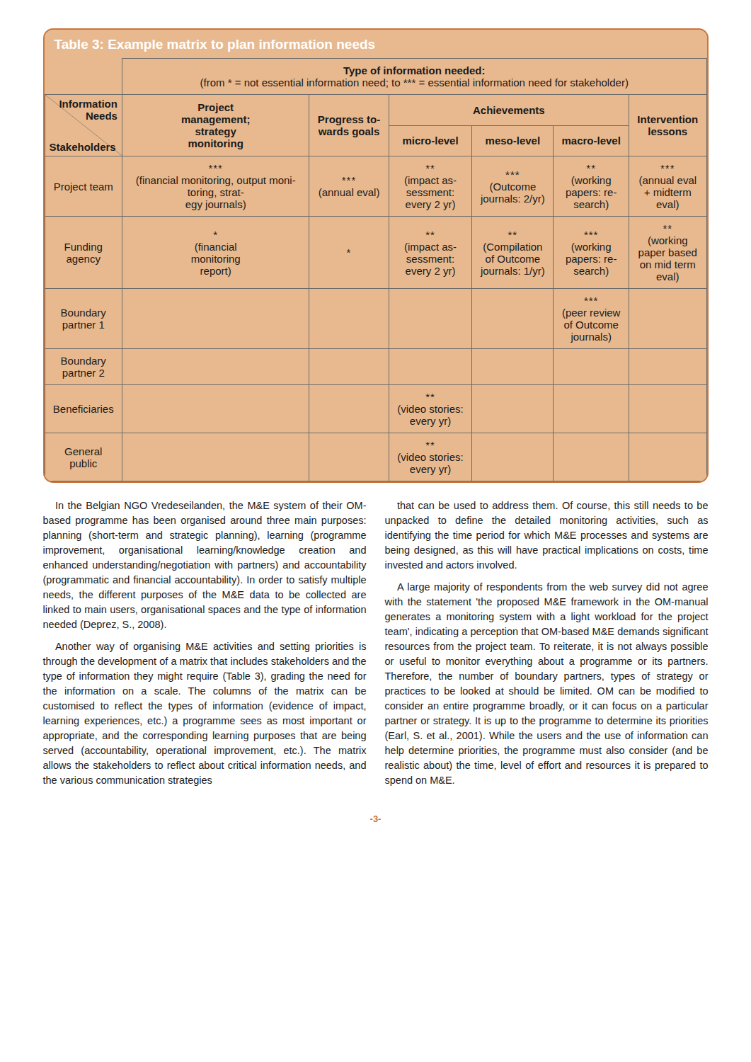Table 3: Example matrix to plan information needs
| | Type of information needed: (from * = not essential information need; to *** = essential information need for stakeholder) |
| --- | --- |
| Information Needs Stakeholders | Project management; strategy monitoring | Progress to- wards goals | Achievements | Intervention lessons |
| micro-level | meso-level | macro-level |
| Project team | *** (financial monitoring, output moni- toring, strat- egy journals) | *** (annual eval) | ** (impact as- sessment: every 2 yr) | *** (Outcome journals: 2/yr) | ** (working papers: re- search) | *** (annual eval + midterm eval) |
| Funding agency | * (financial monitoring report) | * | ** (impact as- sessment: every 2 yr) | ** (Compilation of Outcome journals: 1/yr) | *** (working papers: re- search) | ** (working paper based on mid term eval) |
| Boundary partner 1 | | | | | *** (peer review of Outcome journals) | |
| Boundary partner 2 | | | | | | |
| Beneficiaries | | | ** (video stories: every yr) | | | |
| General public | | | ** (video stories: every yr) | | | |
In the Belgian NGO Vredeseilanden, the M&E system of their OM-based programme has been organised around three main purposes: planning (short-term and strategic planning), learning (programme improvement, organisational learning/knowledge creation and enhanced understanding/negotiation with partners) and accountability (programmatic and financial accountability). In order to satisfy multiple needs, the different purposes of the M&E data to be collected are linked to main users, organisational spaces and the type of information needed (Deprez, S., 2008).
Another way of organising M&E activities and setting priorities is through the development of a matrix that includes stakeholders and the type of information they might require (Table 3), grading the need for the information on a scale. The columns of the matrix can be customised to reflect the types of information (evidence of impact, learning experiences, etc.) a programme sees as most important or appropriate, and the corresponding learning purposes that are being served (accountability, operational improvement, etc.). The matrix allows the stakeholders to reflect about critical information needs, and the various communication strategies
that can be used to address them. Of course, this still needs to be unpacked to define the detailed monitoring activities, such as identifying the time period for which M&E processes and systems are being designed, as this will have practical implications on costs, time invested and actors involved.
A large majority of respondents from the web survey did not agree with the statement 'the proposed M&E framework in the OM-manual generates a monitoring system with a light workload for the project team', indicating a perception that OM-based M&E demands significant resources from the project team. To reiterate, it is not always possible or useful to monitor everything about a programme or its partners. Therefore, the number of boundary partners, types of strategy or practices to be looked at should be limited. OM can be modified to consider an entire programme broadly, or it can focus on a particular partner or strategy. It is up to the programme to determine its priorities (Earl, S. et al., 2001). While the users and the use of information can help determine priorities, the programme must also consider (and be realistic about) the time, level of effort and resources it is prepared to spend on M&E.
-3-